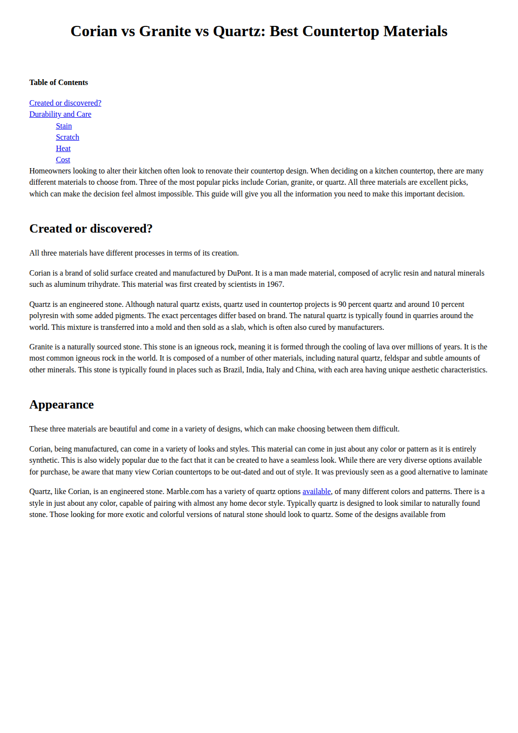Corian vs Granite vs Quartz: Best Countertop Materials
Table of Contents
Created or discovered?
Durability and Care
Stain
Scratch
Heat
Cost
Homeowners looking to alter their kitchen often look to renovate their countertop design. When deciding on a kitchen countertop, there are many different materials to choose from. Three of the most popular picks include Corian, granite, or quartz. All three materials are excellent picks, which can make the decision feel almost impossible. This guide will give you all the information you need to make this important decision.
Created or discovered?
All three materials have different processes in terms of its creation.
Corian is a brand of solid surface created and manufactured by DuPont. It is a man made material, composed of acrylic resin and natural minerals such as aluminum trihydrate. This material was first created by scientists in 1967.
Quartz is an engineered stone. Although natural quartz exists, quartz used in countertop projects is 90 percent quartz and around 10 percent polyresin with some added pigments. The exact percentages differ based on brand. The natural quartz is typically found in quarries around the world. This mixture is transferred into a mold and then sold as a slab, which is often also cured by manufacturers.
Granite is a naturally sourced stone. This stone is an igneous rock, meaning it is formed through the cooling of lava over millions of years. It is the most common igneous rock in the world. It is composed of a number of other materials, including natural quartz, feldspar and subtle amounts of other minerals. This stone is typically found in places such as Brazil, India, Italy and China, with each area having unique aesthetic characteristics.
Appearance
These three materials are beautiful and come in a variety of designs, which can make choosing between them difficult.
Corian, being manufactured, can come in a variety of looks and styles. This material can come in just about any color or pattern as it is entirely synthetic. This is also widely popular due to the fact that it can be created to have a seamless look. While there are very diverse options available for purchase, be aware that many view Corian countertops to be out-dated and out of style. It was previously seen as a good alternative to laminate
Quartz, like Corian, is an engineered stone. Marble.com has a variety of quartz options available, of many different colors and patterns. There is a style in just about any color, capable of pairing with almost any home decor style. Typically quartz is designed to look similar to naturally found stone. Those looking for more exotic and colorful versions of natural stone should look to quartz. Some of the designs available from